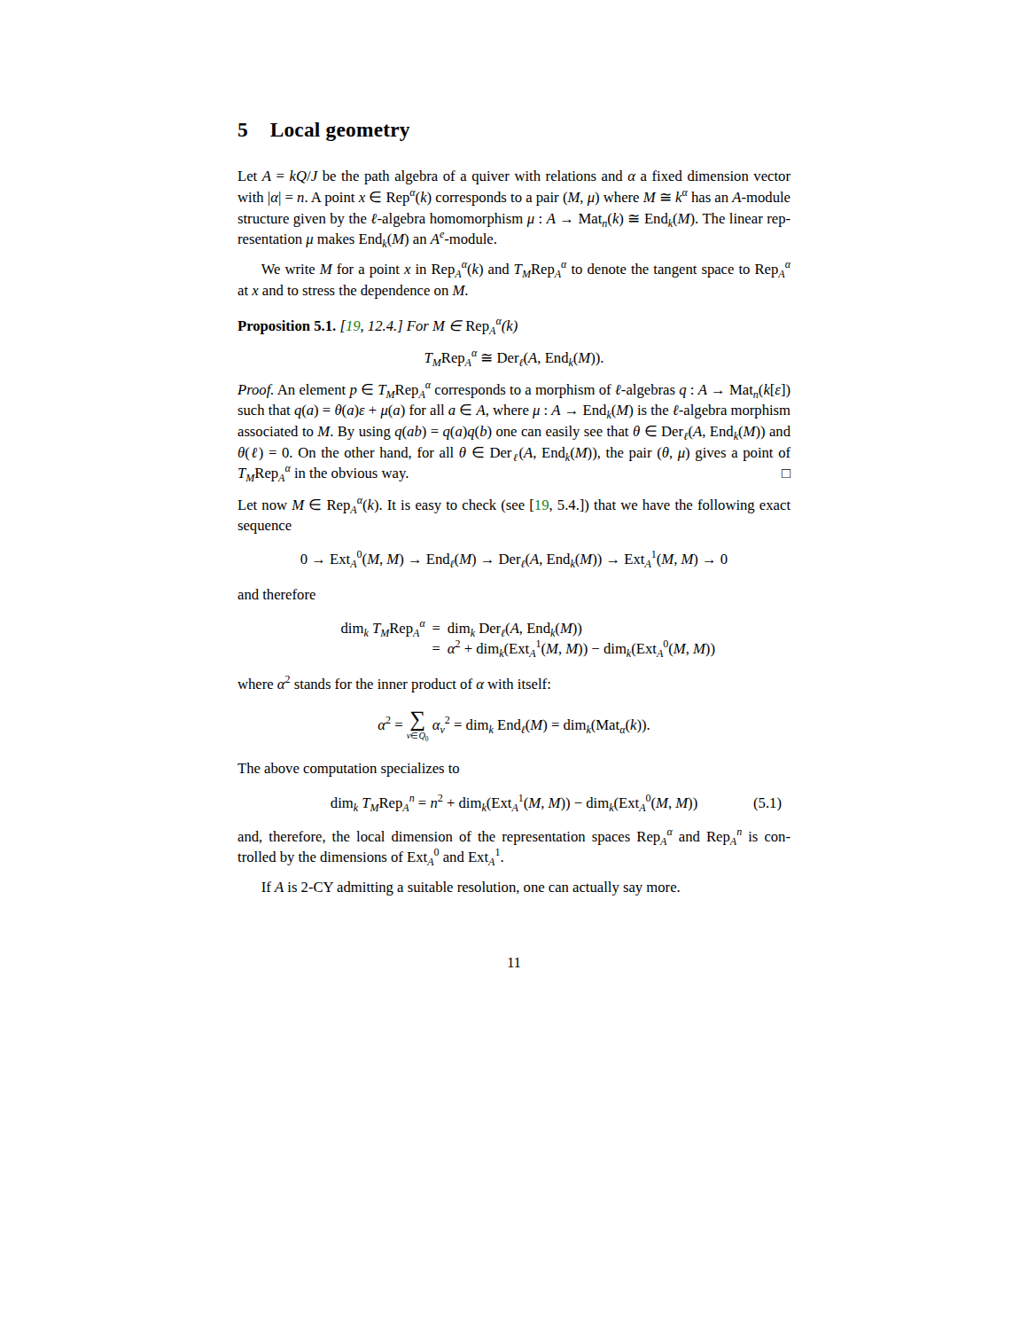5 Local geometry
Let A = kQ/J be the path algebra of a quiver with relations and α a fixed dimension vector with |α| = n. A point x ∈ Repα(k) corresponds to a pair (M, μ) where M ≅ kα has an A-module structure given by the ℓ-algebra homomorphism μ : A → Matn(k) ≅ Endk(M). The linear representation μ makes Endk(M) an Ae-module.
We write M for a point x in RepAα(k) and TM RepAα to denote the tangent space to RepAα at x and to stress the dependence on M.
Proposition 5.1. [19, 12.4.] For M ∈ RepAα(k)
TM RepAα ≅ Derℓ(A, Endk(M)).
Proof. An element p ∈ TM RepAα corresponds to a morphism of ℓ-algebras q : A → Matn(k[ε]) such that q(a) = θ(a)ε + μ(a) for all a ∈ A, where μ : A → Endk(M) is the ℓ-algebra morphism associated to M. By using q(ab) = q(a)q(b) one can easily see that θ ∈ Derℓ(A, Endk(M)) and θ(ℓ) = 0. On the other hand, for all θ ∈ Derℓ(A, Endk(M)), the pair (θ, μ) gives a point of TM RepAα in the obvious way.□
Let now M ∈ RepAα(k). It is easy to check (see [19, 5.4.]) that we have the following exact sequence
0 → ExtA0(M, M) → Endℓ(M) → Derℓ(A, Endk(M)) → ExtA1(M, M) → 0
and therefore
dimk TM RepAα=dimk Derℓ(A, Endk(M)) =α2 + dimk(ExtA1(M, M)) − dimk(ExtA0(M, M))
where α2 stands for the inner product of α with itself:
α2 = ∑
v∈Q0 αv2 = dimk Endℓ(M) = dimk(Matα(k)).
The above computation specializes to
dimk TM RepAn = n2 + dimk(ExtA1(M, M)) − dimk(ExtA0(M, M))
(5.1)
and, therefore, the local dimension of the representation spaces RepAα and RepAn is controlled by the dimensions of ExtA0 and ExtA1.
If A is 2-CY admitting a suitable resolution, one can actually say more.
11